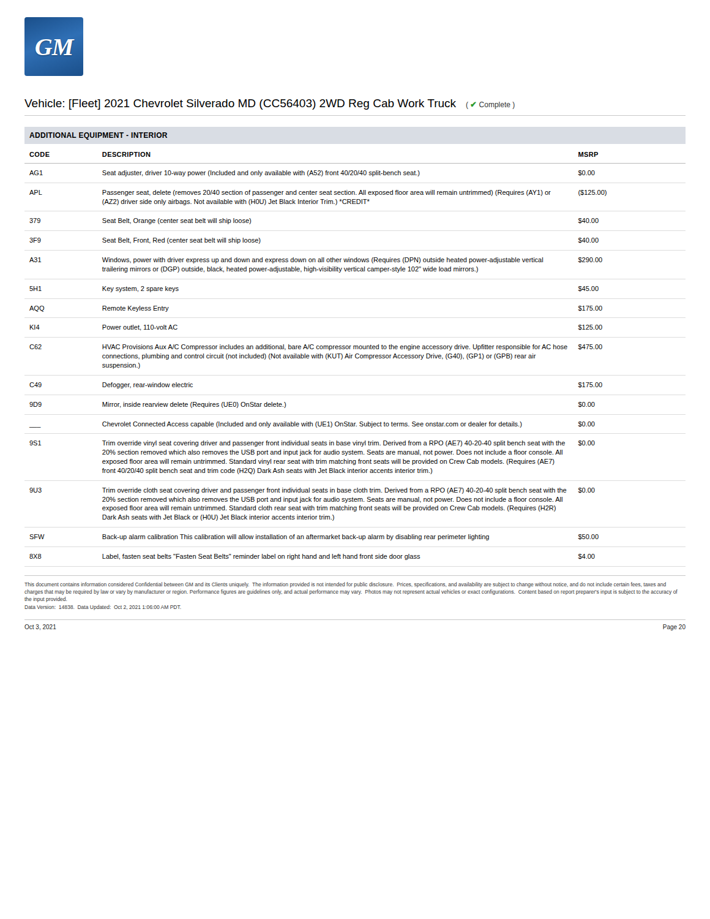GM
Vehicle: [Fleet] 2021 Chevrolet Silverado MD (CC56403) 2WD Reg Cab Work Truck ( ✔ Complete )
| ADDITIONAL EQUIPMENT - INTERIOR |
| --- |
| CODE | DESCRIPTION | MSRP |
| AG1 | Seat adjuster, driver 10-way power (Included and only available with (A52) front 40/20/40 split-bench seat.) | $0.00 |
| APL | Passenger seat, delete (removes 20/40 section of passenger and center seat section. All exposed floor area will remain untrimmed) (Requires (AY1) or (AZ2) driver side only airbags. Not available with (H0U) Jet Black Interior Trim.) *CREDIT* | ($125.00) |
| 379 | Seat Belt, Orange (center seat belt will ship loose) | $40.00 |
| 3F9 | Seat Belt, Front, Red (center seat belt will ship loose) | $40.00 |
| A31 | Windows, power with driver express up and down and express down on all other windows (Requires (DPN) outside heated power-adjustable vertical trailering mirrors or (DGP) outside, black, heated power-adjustable, high-visibility vertical camper-style 102" wide load mirrors.) | $290.00 |
| 5H1 | Key system, 2 spare keys | $45.00 |
| AQQ | Remote Keyless Entry | $175.00 |
| KI4 | Power outlet, 110-volt AC | $125.00 |
| C62 | HVAC Provisions Aux A/C Compressor includes an additional, bare A/C compressor mounted to the engine accessory drive. Upfitter responsible for AC hose connections, plumbing and control circuit (not included) (Not available with (KUT) Air Compressor Accessory Drive, (G40), (GP1) or (GPB) rear air suspension.) | $475.00 |
| C49 | Defogger, rear-window electric | $175.00 |
| 9D9 | Mirror, inside rearview delete (Requires (UE0) OnStar delete.) | $0.00 |
| ___ | Chevrolet Connected Access capable (Included and only available with (UE1) OnStar. Subject to terms. See onstar.com or dealer for details.) | $0.00 |
| 9S1 | Trim override vinyl seat covering driver and passenger front individual seats in base vinyl trim. Derived from a RPO (AE7) 40-20-40 split bench seat with the 20% section removed which also removes the USB port and input jack for audio system. Seats are manual, not power. Does not include a floor console. All exposed floor area will remain untrimmed. Standard vinyl rear seat with trim matching front seats will be provided on Crew Cab models. (Requires (AE7) front 40/20/40 split bench seat and trim code (H2Q) Dark Ash seats with Jet Black interior accents interior trim.) | $0.00 |
| 9U3 | Trim override cloth seat covering driver and passenger front individual seats in base cloth trim. Derived from a RPO (AE7) 40-20-40 split bench seat with the 20% section removed which also removes the USB port and input jack for audio system. Seats are manual, not power. Does not include a floor console. All exposed floor area will remain untrimmed. Standard cloth rear seat with trim matching front seats will be provided on Crew Cab models. (Requires (H2R) Dark Ash seats with Jet Black or (H0U) Jet Black interior accents interior trim.) | $0.00 |
| SFW | Back-up alarm calibration This calibration will allow installation of an aftermarket back-up alarm by disabling rear perimeter lighting | $50.00 |
| 8X8 | Label, fasten seat belts "Fasten Seat Belts" reminder label on right hand and left hand front side door glass | $4.00 |
This document contains information considered Confidential between GM and its Clients uniquely. The information provided is not intended for public disclosure. Prices, specifications, and availability are subject to change without notice, and do not include certain fees, taxes and charges that may be required by law or vary by manufacturer or region. Performance figures are guidelines only, and actual performance may vary. Photos may not represent actual vehicles or exact configurations. Content based on report preparer's input is subject to the accuracy of the input provided.
Data Version: 14838. Data Updated: Oct 2, 2021 1:06:00 AM PDT.
Oct 3, 2021
Page 20